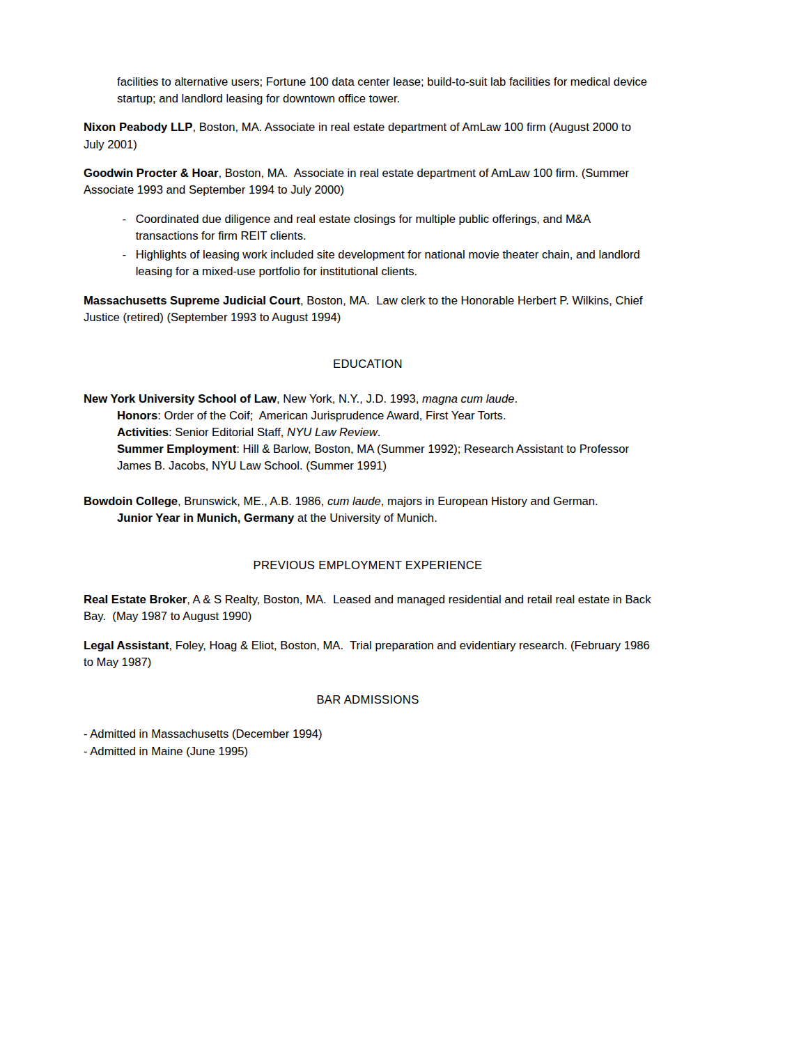facilities to alternative users; Fortune 100 data center lease; build-to-suit lab facilities for medical device startup; and landlord leasing for downtown office tower.
Nixon Peabody LLP, Boston, MA. Associate in real estate department of AmLaw 100 firm (August 2000 to July 2001)
Goodwin Procter & Hoar, Boston, MA. Associate in real estate department of AmLaw 100 firm. (Summer Associate 1993 and September 1994 to July 2000)
Coordinated due diligence and real estate closings for multiple public offerings, and M&A transactions for firm REIT clients.
Highlights of leasing work included site development for national movie theater chain, and landlord leasing for a mixed-use portfolio for institutional clients.
Massachusetts Supreme Judicial Court, Boston, MA. Law clerk to the Honorable Herbert P. Wilkins, Chief Justice (retired) (September 1993 to August 1994)
EDUCATION
New York University School of Law, New York, N.Y., J.D. 1993, magna cum laude.
Honors: Order of the Coif; American Jurisprudence Award, First Year Torts.
Activities: Senior Editorial Staff, NYU Law Review.
Summer Employment: Hill & Barlow, Boston, MA (Summer 1992); Research Assistant to Professor James B. Jacobs, NYU Law School. (Summer 1991)
Bowdoin College, Brunswick, ME., A.B. 1986, cum laude, majors in European History and German.
Junior Year in Munich, Germany at the University of Munich.
PREVIOUS EMPLOYMENT EXPERIENCE
Real Estate Broker, A & S Realty, Boston, MA. Leased and managed residential and retail real estate in Back Bay. (May 1987 to August 1990)
Legal Assistant, Foley, Hoag & Eliot, Boston, MA. Trial preparation and evidentiary research. (February 1986 to May 1987)
BAR ADMISSIONS
- Admitted in Massachusetts (December 1994)
- Admitted in Maine (June 1995)